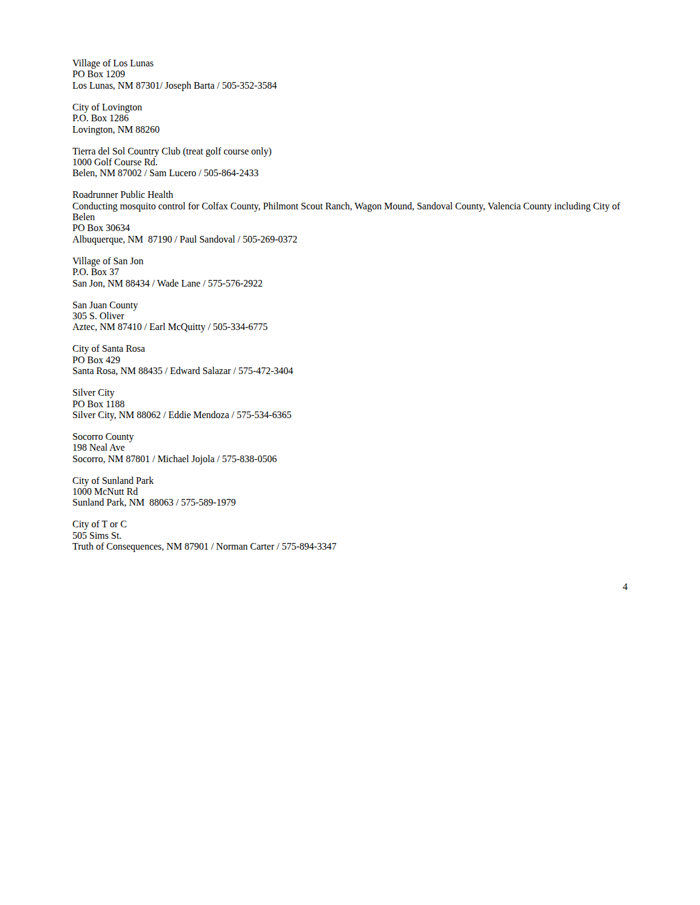Village of Los Lunas
PO Box 1209
Los Lunas, NM 87301/ Joseph Barta / 505-352-3584
City of Lovington
P.O. Box 1286
Lovington, NM 88260
Tierra del Sol Country Club (treat golf course only)
1000 Golf Course Rd.
Belen, NM 87002 / Sam Lucero / 505-864-2433
Roadrunner Public Health
Conducting mosquito control for Colfax County, Philmont Scout Ranch, Wagon Mound, Sandoval County, Valencia County including City of Belen
PO Box 30634
Albuquerque, NM 87190 / Paul Sandoval / 505-269-0372
Village of San Jon
P.O. Box 37
San Jon, NM 88434 / Wade Lane / 575-576-2922
San Juan County
305 S. Oliver
Aztec, NM 87410 / Earl McQuitty / 505-334-6775
City of Santa Rosa
PO Box 429
Santa Rosa, NM 88435 / Edward Salazar / 575-472-3404
Silver City
PO Box 1188
Silver City, NM 88062 / Eddie Mendoza / 575-534-6365
Socorro County
198 Neal Ave
Socorro, NM 87801 / Michael Jojola / 575-838-0506
City of Sunland Park
1000 McNutt Rd
Sunland Park, NM 88063 / 575-589-1979
City of T or C
505 Sims St.
Truth of Consequences, NM 87901 / Norman Carter / 575-894-3347
4